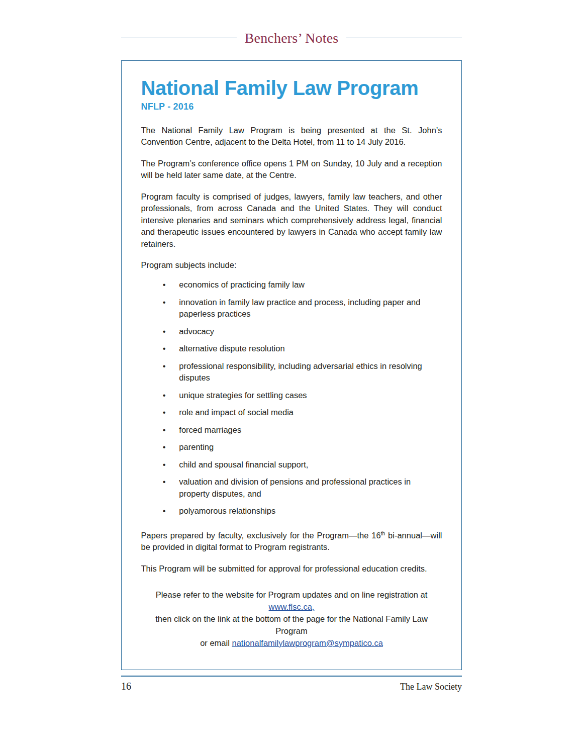Benchers’ Notes
National Family Law Program
NFLP - 2016
The National Family Law Program is being presented at the St. John’s Convention Centre, adjacent to the Delta Hotel, from 11 to 14 July 2016.
The Program’s conference office opens 1 PM on Sunday, 10 July and a reception will be held later same date, at the Centre.
Program faculty is comprised of judges, lawyers, family law teachers, and other professionals, from across Canada and the United States. They will conduct intensive plenaries and seminars which comprehensively address legal, financial and therapeutic issues encountered by lawyers in Canada who accept family law retainers.
Program subjects include:
economics of practicing family law
innovation in family law practice and process, including paper and paperless practices
advocacy
alternative dispute resolution
professional responsibility, including adversarial ethics in resolving disputes
unique strategies for settling cases
role and impact of social media
forced marriages
parenting
child and spousal financial support,
valuation and division of pensions and professional practices in property disputes, and
polyamorous relationships
Papers prepared by faculty, exclusively for the Program—the 16th bi-annual—will be provided in digital format to Program registrants.
This Program will be submitted for approval for professional education credits.
Please refer to the website for Program updates and on line registration at www.flsc.ca,
then click on the link at the bottom of the page for the National Family Law Program
or email nationalfamilylawprogram@sympatico.ca
16 The Law Society